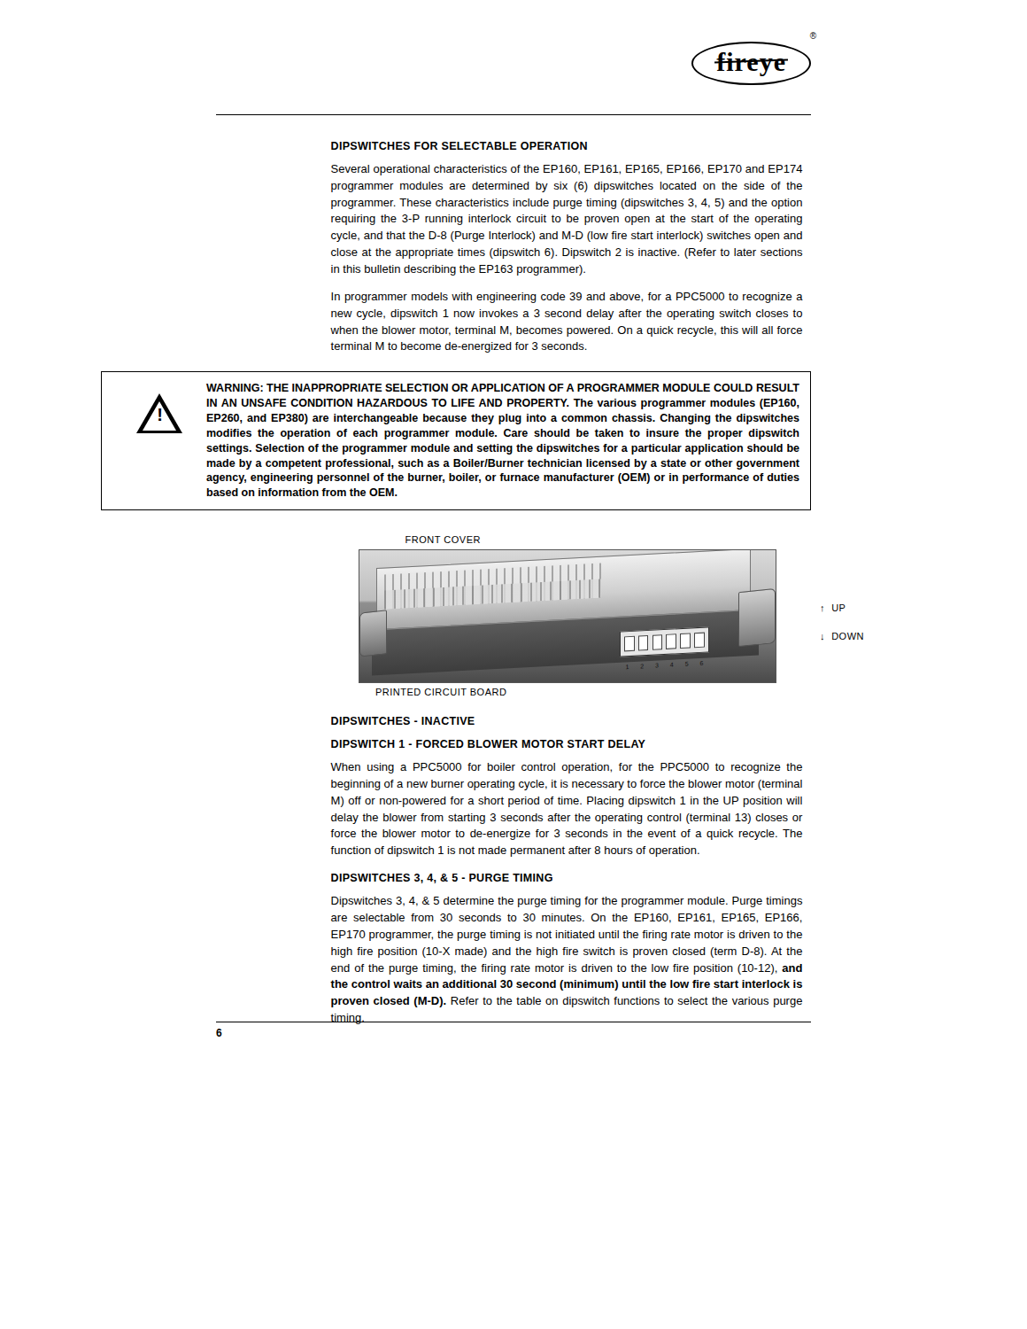fireye
®
Dipswitches for Selectable Operation
Several operational characteristics of the EP160, EP161, EP165, EP166, EP170 and EP174 programmer modules are determined by six (6) dipswitches located on the side of the programmer. These characteristics include purge timing (dipswitches 3, 4, 5) and the option requiring the 3-P running interlock circuit to be proven open at the start of the operating cycle, and that the D-8 (Purge Interlock) and M-D (low fire start interlock) switches open and close at the appropriate times (dipswitch 6). Dipswitch 2 is inactive. (Refer to later sections in this bulletin describing the EP163 programmer).
In programmer models with engineering code 39 and above, for a PPC5000 to recognize a new cycle, dipswitch 1 now invokes a 3 second delay after the operating switch closes to when the blower motor, terminal M, becomes powered. On a quick recycle, this will all force terminal M to become de-energized for 3 seconds.
!
WARNING: THE INAPPROPRIATE SELECTION OR APPLICATION OF A PROGRAMMER MODULE COULD RESULT IN AN UNSAFE CONDITION HAZARDOUS TO LIFE AND PROPERTY. The various programmer modules (EP160, EP260, and EP380) are interchangeable because they plug into a common chassis. Changing the dipswitches modifies the operation of each programmer module. Care should be taken to insure the proper dipswitch settings. Selection of the programmer module and setting the dipswitches for a particular application should be made by a competent professional, such as a Boiler/Burner technician licensed by a state or other government agency, engineering personnel of the burner, boiler, or furnace manufacturer (OEM) or in performance of duties based on information from the OEM.
FRONT COVER
123456
PRINTED CIRCUIT BOARD
↑ UP
↓ DOWN
Dipswitches - Inactive
Dipswitch 1 - Forced Blower Motor Start Delay
When using a PPC5000 for boiler control operation, for the PPC5000 to recognize the beginning of a new burner operating cycle, it is necessary to force the blower motor (terminal M) off or non-powered for a short period of time. Placing dipswitch 1 in the UP position will delay the blower from starting 3 seconds after the operating control (terminal 13) closes or force the blower motor to de-energize for 3 seconds in the event of a quick recycle. The function of dipswitch 1 is not made permanent after 8 hours of operation.
Dipswitches 3, 4, & 5 - Purge Timing
Dipswitches 3, 4, & 5 determine the purge timing for the programmer module. Purge timings are selectable from 30 seconds to 30 minutes. On the EP160, EP161, EP165, EP166, EP170 programmer, the purge timing is not initiated until the firing rate motor is driven to the high fire position (10-X made) and the high fire switch is proven closed (term D-8). At the end of the purge timing, the firing rate motor is driven to the low fire position (10-12), and the control waits an additional 30 second (minimum) until the low fire start interlock is proven closed (M-D). Refer to the table on dipswitch functions to select the various purge timing.
6